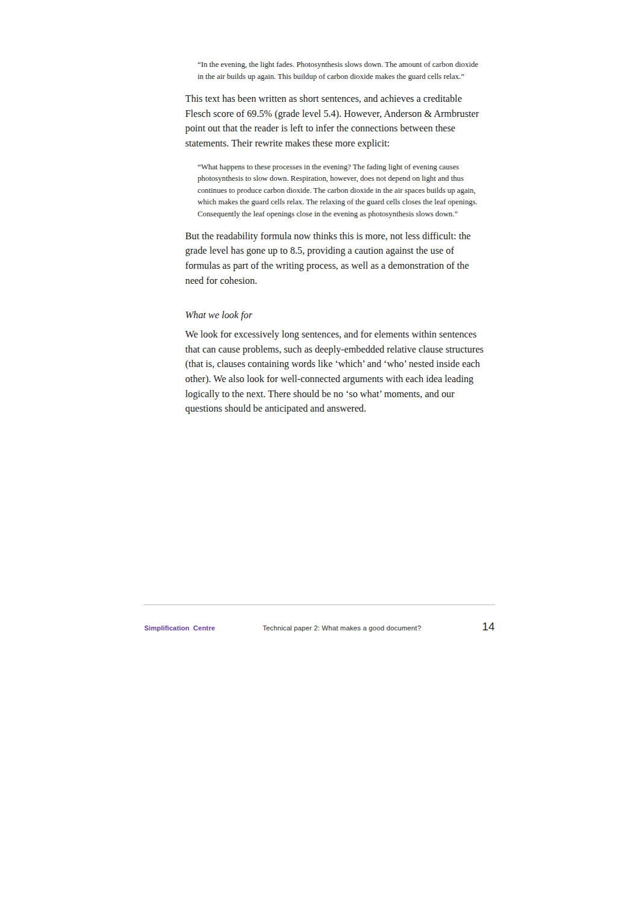“In the evening, the light fades. Photosynthesis slows down. The amount of carbon dioxide in the air builds up again. This buildup of carbon dioxide makes the guard cells relax.”
This text has been written as short sentences, and achieves a creditable Flesch score of 69.5% (grade level 5.4). However, Anderson & Armbruster point out that the reader is left to infer the connections between these statements. Their rewrite makes these more explicit:
“What happens to these processes in the evening? The fading light of evening causes photosynthesis to slow down. Respiration, however, does not depend on light and thus continues to produce carbon dioxide. The carbon dioxide in the air spaces builds up again, which makes the guard cells relax. The relaxing of the guard cells closes the leaf openings. Consequently the leaf openings close in the evening as photosynthesis slows down.”
But the readability formula now thinks this is more, not less difficult: the grade level has gone up to 8.5, providing a caution against the use of formulas as part of the writing process, as well as a demonstration of the need for cohesion.
What we look for
We look for excessively long sentences, and for elements within sentences that can cause problems, such as deeply-embedded relative clause structures (that is, clauses containing words like ‘which’ and ‘who’ nested inside each other). We also look for well-connected arguments with each idea leading logically to the next. There should be no ‘so what’ moments, and our questions should be anticipated and answered.
Simplification Centre
Technical paper 2: What makes a good document?
14